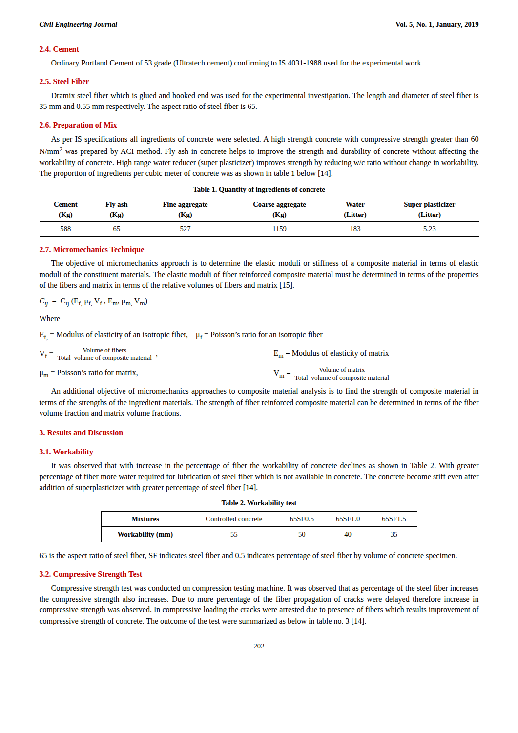Civil Engineering Journal Vol. 5, No. 1, January, 2019
2.4. Cement
Ordinary Portland Cement of 53 grade (Ultratech cement) confirming to IS 4031-1988 used for the experimental work.
2.5. Steel Fiber
Dramix steel fiber which is glued and hooked end was used for the experimental investigation. The length and diameter of steel fiber is 35 mm and 0.55 mm respectively. The aspect ratio of steel fiber is 65.
2.6. Preparation of Mix
As per IS specifications all ingredients of concrete were selected. A high strength concrete with compressive strength greater than 60 N/mm2 was prepared by ACI method. Fly ash in concrete helps to improve the strength and durability of concrete without affecting the workability of concrete. High range water reducer (super plasticizer) improves strength by reducing w/c ratio without change in workability. The proportion of ingredients per cubic meter of concrete was as shown in table 1 below [14].
Table 1. Quantity of ingredients of concrete
| Cement (Kg) | Fly ash (Kg) | Fine aggregate (Kg) | Coarse aggregate (Kg) | Water (Litter) | Super plasticizer (Litter) |
| --- | --- | --- | --- | --- | --- |
| 588 | 65 | 527 | 1159 | 183 | 5.23 |
2.7. Micromechanics Technique
The objective of micromechanics approach is to determine the elastic moduli or stiffness of a composite material in terms of elastic moduli of the constituent materials. The elastic moduli of fiber reinforced composite material must be determined in terms of the properties of the fibers and matrix in terms of the relative volumes of fibers and matrix [15].
Cij = Cij (Ef, μf, Vf , Em, μm, Vm)
Where
Ef, = Modulus of elasticity of an isotropic fiber, μf = Poisson’s ratio for an isotropic fiber
Vf = Volume of fibers Total volume of composite material ,
Em = Modulus of elasticity of matrix
μm = Poisson’s ratio for matrix,
Vm = Volume of matrix Total volume of composite material
An additional objective of micromechanics approaches to composite material analysis is to find the strength of composite material in terms of the strengths of the ingredient materials. The strength of fiber reinforced composite material can be determined in terms of the fiber volume fraction and matrix volume fractions.
3. Results and Discussion
3.1. Workability
It was observed that with increase in the percentage of fiber the workability of concrete declines as shown in Table 2. With greater percentage of fiber more water required for lubrication of steel fiber which is not available in concrete. The concrete become stiff even after addition of superplasticizer with greater percentage of steel fiber [14].
Table 2. Workability test
| Mixtures | Controlled concrete | 65SF0.5 | 65SF1.0 | 65SF1.5 |
| Workability (mm) | 55 | 50 | 40 | 35 |
65 is the aspect ratio of steel fiber, SF indicates steel fiber and 0.5 indicates percentage of steel fiber by volume of concrete specimen.
3.2. Compressive Strength Test
Compressive strength test was conducted on compression testing machine. It was observed that as percentage of the steel fiber increases the compressive strength also increases. Due to more percentage of the fiber propagation of cracks were delayed therefore increase in compressive strength was observed. In compressive loading the cracks were arrested due to presence of fibers which results improvement of compressive strength of concrete. The outcome of the test were summarized as below in table no. 3 [14].
202